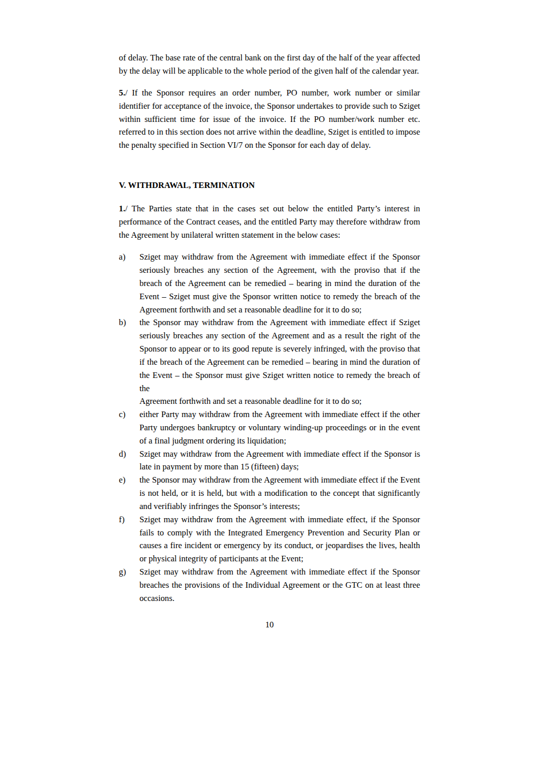of delay. The base rate of the central bank on the first day of the half of the year affected by the delay will be applicable to the whole period of the given half of the calendar year.
5./ If the Sponsor requires an order number, PO number, work number or similar identifier for acceptance of the invoice, the Sponsor undertakes to provide such to Sziget within sufficient time for issue of the invoice. If the PO number/work number etc. referred to in this section does not arrive within the deadline, Sziget is entitled to impose the penalty specified in Section VI/7 on the Sponsor for each day of delay.
V. WITHDRAWAL, TERMINATION
1./ The Parties state that in the cases set out below the entitled Party’s interest in performance of the Contract ceases, and the entitled Party may therefore withdraw from the Agreement by unilateral written statement in the below cases:
a) Sziget may withdraw from the Agreement with immediate effect if the Sponsor seriously breaches any section of the Agreement, with the proviso that if the breach of the Agreement can be remedied – bearing in mind the duration of the Event – Sziget must give the Sponsor written notice to remedy the breach of the Agreement forthwith and set a reasonable deadline for it to do so;
b) the Sponsor may withdraw from the Agreement with immediate effect if Sziget seriously breaches any section of the Agreement and as a result the right of the Sponsor to appear or to its good repute is severely infringed, with the proviso that if the breach of the Agreement can be remedied – bearing in mind the duration of the Event – the Sponsor must give Sziget written notice to remedy the breach of the
Agreement forthwith and set a reasonable deadline for it to do so;
c) either Party may withdraw from the Agreement with immediate effect if the other Party undergoes bankruptcy or voluntary winding-up proceedings or in the event of a final judgment ordering its liquidation;
d) Sziget may withdraw from the Agreement with immediate effect if the Sponsor is late in payment by more than 15 (fifteen) days;
e) the Sponsor may withdraw from the Agreement with immediate effect if the Event is not held, or it is held, but with a modification to the concept that significantly and verifiably infringes the Sponsor’s interests;
f) Sziget may withdraw from the Agreement with immediate effect, if the Sponsor fails to comply with the Integrated Emergency Prevention and Security Plan or causes a fire incident or emergency by its conduct, or jeopardises the lives, health or physical integrity of participants at the Event;
g) Sziget may withdraw from the Agreement with immediate effect if the Sponsor breaches the provisions of the Individual Agreement or the GTC on at least three occasions.
10